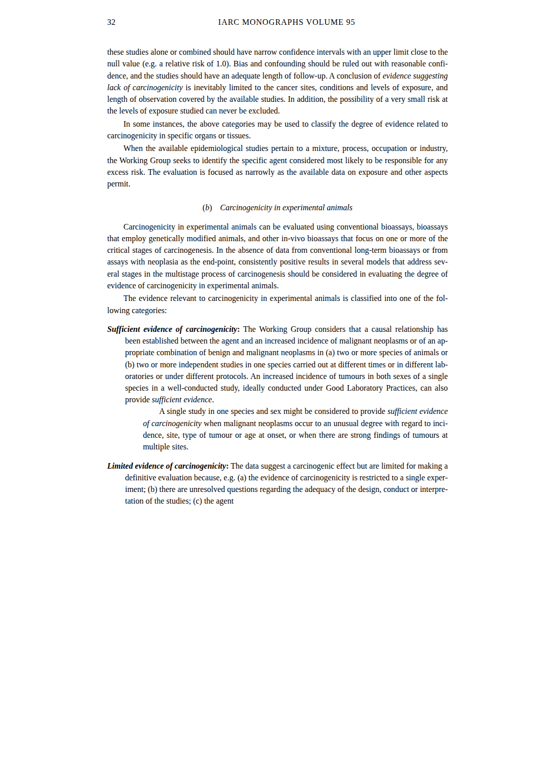32 IARC Monographs Volume 95
these studies alone or combined should have narrow confidence intervals with an upper limit close to the null value (e.g. a relative risk of 1.0). Bias and confounding should be ruled out with reasonable confidence, and the studies should have an adequate length of follow-up. A conclusion of evidence suggesting lack of carcinogenicity is inevitably limited to the cancer sites, conditions and levels of exposure, and length of observation covered by the available studies. In addition, the possibility of a very small risk at the levels of exposure studied can never be excluded.
In some instances, the above categories may be used to classify the degree of evidence related to carcinogenicity in specific organs or tissues.
When the available epidemiological studies pertain to a mixture, process, occupation or industry, the Working Group seeks to identify the specific agent considered most likely to be responsible for any excess risk. The evaluation is focused as narrowly as the available data on exposure and other aspects permit.
(b) Carcinogenicity in experimental animals
Carcinogenicity in experimental animals can be evaluated using conventional bioassays, bioassays that employ genetically modified animals, and other in-vivo bioassays that focus on one or more of the critical stages of carcinogenesis. In the absence of data from conventional long-term bioassays or from assays with neoplasia as the end-point, consistently positive results in several models that address several stages in the multistage process of carcinogenesis should be considered in evaluating the degree of evidence of carcinogenicity in experimental animals.
The evidence relevant to carcinogenicity in experimental animals is classified into one of the following categories:
Sufficient evidence of carcinogenicity: The Working Group considers that a causal relationship has been established between the agent and an increased incidence of malignant neoplasms or of an appropriate combination of benign and malignant neoplasms in (a) two or more species of animals or (b) two or more independent studies in one species carried out at different times or in different laboratories or under different protocols. An increased incidence of tumours in both sexes of a single species in a well-conducted study, ideally conducted under Good Laboratory Practices, can also provide sufficient evidence.
A single study in one species and sex might be considered to provide sufficient evidence of carcinogenicity when malignant neoplasms occur to an unusual degree with regard to incidence, site, type of tumour or age at onset, or when there are strong findings of tumours at multiple sites.
Limited evidence of carcinogenicity: The data suggest a carcinogenic effect but are limited for making a definitive evaluation because, e.g. (a) the evidence of carcinogenicity is restricted to a single experiment; (b) there are unresolved questions regarding the adequacy of the design, conduct or interpretation of the studies; (c) the agent